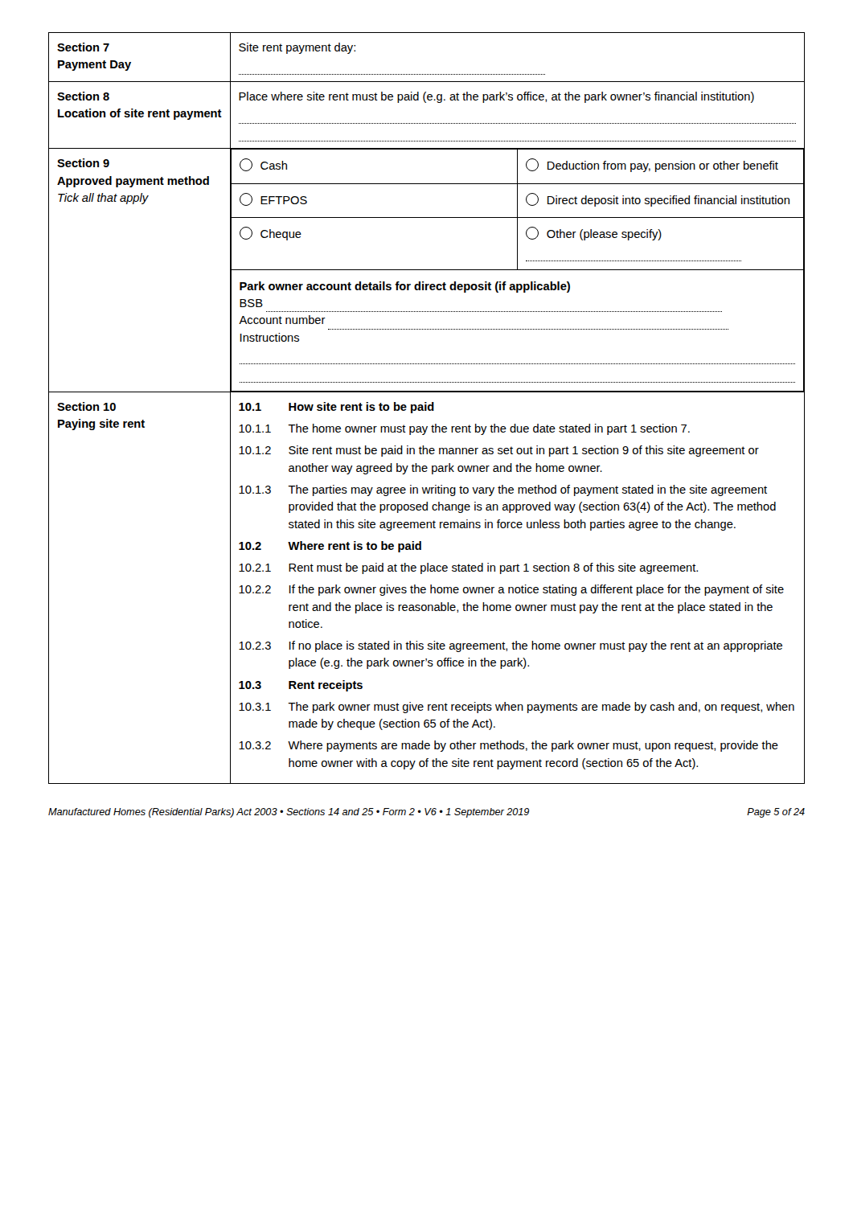| Section 7 Payment Day | Site rent payment day: |
| Section 8 Location of site rent payment | Place where site rent must be paid (e.g. at the park’s office, at the park owner’s financial institution) |
| Section 9 Approved payment method Tick all that apply | / Cash / Deduction from pay, pension or other benefit / / EFTPOS / Direct deposit into specified financial institution / / Cheque / Other (please specify) / / Park owner account details for direct deposit (if applicable) BSB Account number Instructions / |
| Section 10 Paying site rent | / 10.1 / How site rent is to be paid / / 10.1.1 / The home owner must pay the rent by the due date stated in part 1 section 7. / / 10.1.2 / Site rent must be paid in the manner as set out in part 1 section 9 of this site agreement or another way agreed by the park owner and the home owner. / / 10.1.3 / The parties may agree in writing to vary the method of payment stated in the site agreement provided that the proposed change is an approved way (section 63(4) of the Act). The method stated in this site agreement remains in force unless both parties agree to the change. / / 10.2 / Where rent is to be paid / / 10.2.1 / Rent must be paid at the place stated in part 1 section 8 of this site agreement. / / 10.2.2 / If the park owner gives the home owner a notice stating a different place for the payment of site rent and the place is reasonable, the home owner must pay the rent at the place stated in the notice. / / 10.2.3 / If no place is stated in this site agreement, the home owner must pay the rent at an appropriate place (e.g. the park owner’s office in the park). / / 10.3 / Rent receipts / / 10.3.1 / The park owner must give rent receipts when payments are made by cash and, on request, when made by cheque (section 65 of the Act). / / 10.3.2 / Where payments are made by other methods, the park owner must, upon request, provide the home owner with a copy of the site rent payment record (section 65 of the Act). / |
Manufactured Homes (Residential Parks) Act 2003 • Sections 14 and 25 • Form 2 • V6 • 1 September 2019 Page 5 of 24